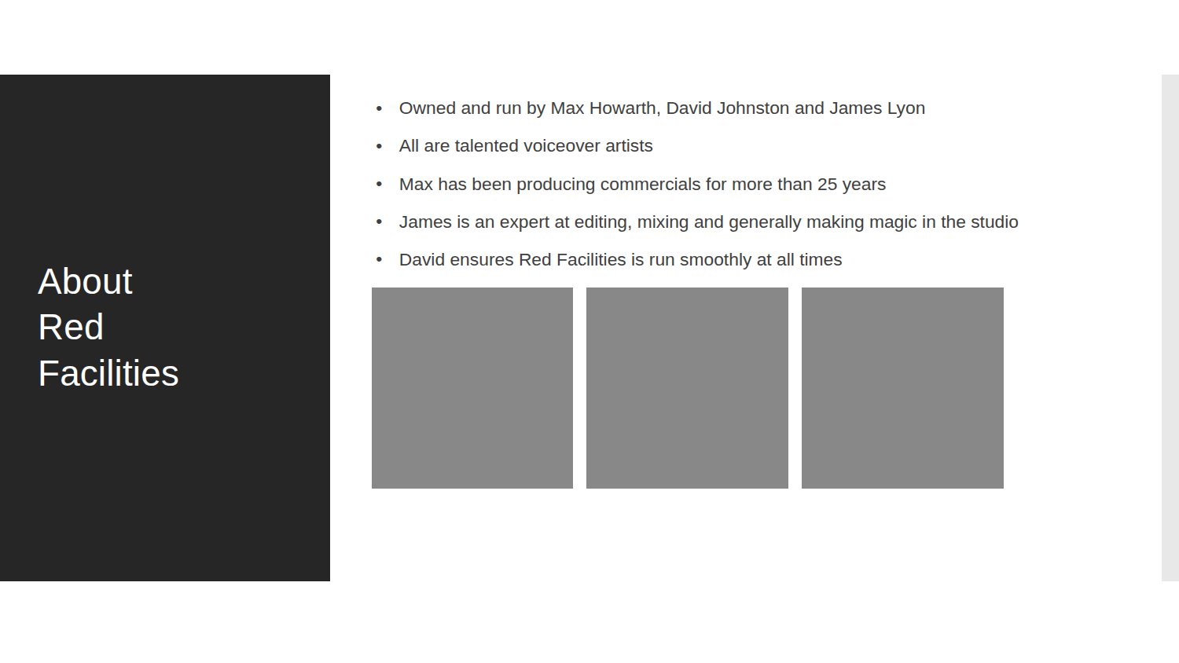About
Red
Facilities
Owned and run by Max Howarth, David Johnston and James Lyon
All are talented voiceover artists
Max has been producing commercials for more than 25 years
James is an expert at editing, mixing and generally making magic in the studio
David ensures Red Facilities is run smoothly at all times